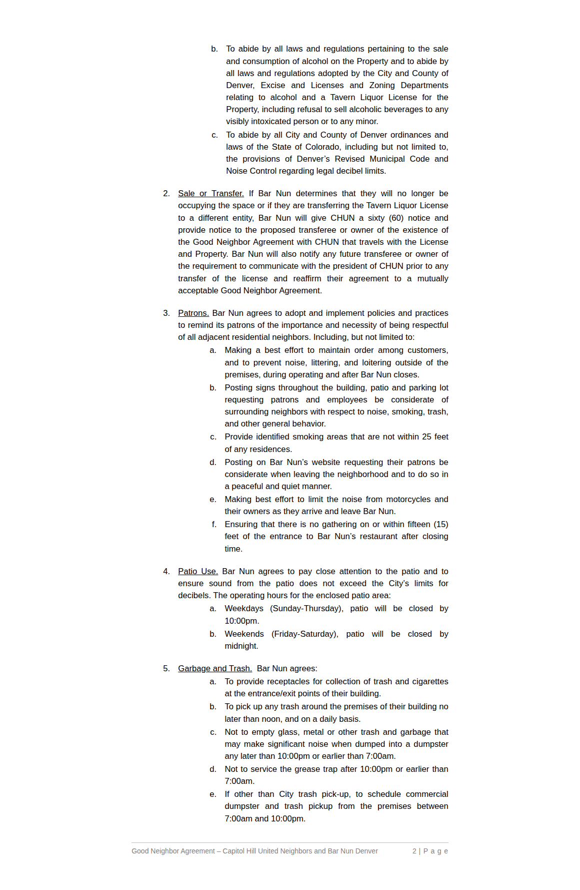To abide by all laws and regulations pertaining to the sale and consumption of alcohol on the Property and to abide by all laws and regulations adopted by the City and County of Denver, Excise and Licenses and Zoning Departments relating to alcohol and a Tavern Liquor License for the Property, including refusal to sell alcoholic beverages to any visibly intoxicated person or to any minor.
To abide by all City and County of Denver ordinances and laws of the State of Colorado, including but not limited to, the provisions of Denver’s Revised Municipal Code and Noise Control regarding legal decibel limits.
Sale or Transfer. If Bar Nun determines that they will no longer be occupying the space or if they are transferring the Tavern Liquor License to a different entity, Bar Nun will give CHUN a sixty (60) notice and provide notice to the proposed transferee or owner of the existence of the Good Neighbor Agreement with CHUN that travels with the License and Property. Bar Nun will also notify any future transferee or owner of the requirement to communicate with the president of CHUN prior to any transfer of the license and reaffirm their agreement to a mutually acceptable Good Neighbor Agreement.
Patrons. Bar Nun agrees to adopt and implement policies and practices to remind its patrons of the importance and necessity of being respectful of all adjacent residential neighbors. Including, but not limited to:
Making a best effort to maintain order among customers, and to prevent noise, littering, and loitering outside of the premises, during operating and after Bar Nun closes.
Posting signs throughout the building, patio and parking lot requesting patrons and employees be considerate of surrounding neighbors with respect to noise, smoking, trash, and other general behavior.
Provide identified smoking areas that are not within 25 feet of any residences.
Posting on Bar Nun’s website requesting their patrons be considerate when leaving the neighborhood and to do so in a peaceful and quiet manner.
Making best effort to limit the noise from motorcycles and their owners as they arrive and leave Bar Nun.
Ensuring that there is no gathering on or within fifteen (15) feet of the entrance to Bar Nun’s restaurant after closing time.
Patio Use. Bar Nun agrees to pay close attention to the patio and to ensure sound from the patio does not exceed the City’s limits for decibels. The operating hours for the enclosed patio area:
Weekdays (Sunday-Thursday), patio will be closed by 10:00pm.
Weekends (Friday-Saturday), patio will be closed by midnight.
Garbage and Trash. Bar Nun agrees:
To provide receptacles for collection of trash and cigarettes at the entrance/exit points of their building.
To pick up any trash around the premises of their building no later than noon, and on a daily basis.
Not to empty glass, metal or other trash and garbage that may make significant noise when dumped into a dumpster any later than 10:00pm or earlier than 7:00am.
Not to service the grease trap after 10:00pm or earlier than 7:00am.
If other than City trash pick-up, to schedule commercial dumpster and trash pickup from the premises between 7:00am and 10:00pm.
Good Neighbor Agreement – Capitol Hill United Neighbors and Bar Nun Denver
2 | P a g e